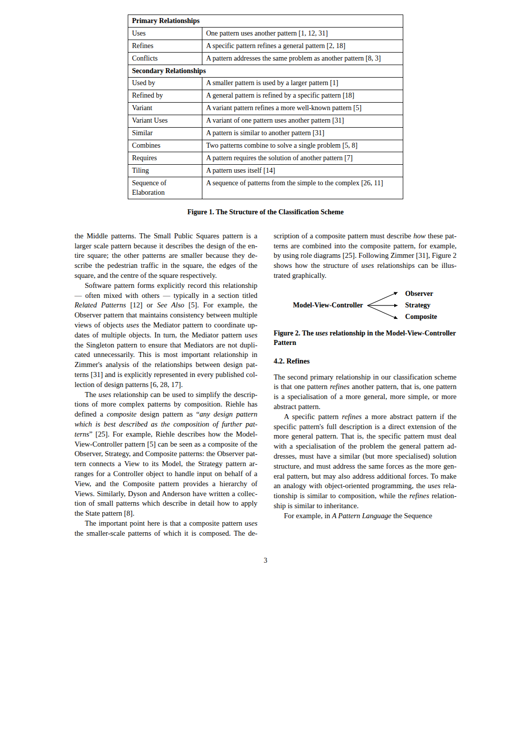| Primary Relationships |
| --- |
| Uses | One pattern uses another pattern [1, 12, 31] |
| Refines | A specific pattern refines a general pattern [2, 18] |
| Conflicts | A pattern addresses the same problem as another pattern [8, 3] |
| Secondary Relationships |
| Used by | A smaller pattern is used by a larger pattern [1] |
| Refined by | A general pattern is refined by a specific pattern [18] |
| Variant | A variant pattern refines a more well-known pattern [5] |
| Variant Uses | A variant of one pattern uses another pattern [31] |
| Similar | A pattern is similar to another pattern [31] |
| Combines | Two patterns combine to solve a single problem [5, 8] |
| Requires | A pattern requires the solution of another pattern [7] |
| Tiling | A pattern uses itself [14] |
| Sequence of Elaboration | A sequence of patterns from the simple to the complex [26, 11] |
Figure 1. The Structure of the Classification Scheme
the Middle patterns. The Small Public Squares pattern is a larger scale pattern because it describes the design of the entire square; the other patterns are smaller because they describe the pedestrian traffic in the square, the edges of the square, and the centre of the square respectively.
Software pattern forms explicitly record this relationship — often mixed with others — typically in a section titled Related Patterns [12] or See Also [5]. For example, the Observer pattern that maintains consistency between multiple views of objects uses the Mediator pattern to coordinate updates of multiple objects. In turn, the Mediator pattern uses the Singleton pattern to ensure that Mediators are not duplicated unnecessarily. This is most important relationship in Zimmer's analysis of the relationships between design patterns [31] and is explicitly represented in every published collection of design patterns [6, 28, 17].
The uses relationship can be used to simplify the descriptions of more complex patterns by composition. Riehle has defined a composite design pattern as “any design pattern which is best described as the composition of further patterns” [25]. For example, Riehle describes how the Model-View-Controller pattern [5] can be seen as a composite of the Observer, Strategy, and Composite patterns: the Observer pattern connects a View to its Model, the Strategy pattern arranges for a Controller object to handle input on behalf of a View, and the Composite pattern provides a hierarchy of Views. Similarly, Dyson and Anderson have written a collection of small patterns which describe in detail how to apply the State pattern [8].
The important point here is that a composite pattern uses the smaller-scale patterns of which it is composed. The description of a composite pattern must describe how these patterns are combined into the composite pattern, for example, by using role diagrams [25]. Following Zimmer [31], Figure 2 shows how the structure of uses relationships can be illustrated graphically.
Model-View-Controller
Observer Strategy Composite
Figure 2. The uses relationship in the Model-View-Controller Pattern
4.2. Refines
The second primary relationship in our classification scheme is that one pattern refines another pattern, that is, one pattern is a specialisation of a more general, more simple, or more abstract pattern.
A specific pattern refines a more abstract pattern if the specific pattern's full description is a direct extension of the more general pattern. That is, the specific pattern must deal with a specialisation of the problem the general pattern addresses, must have a similar (but more specialised) solution structure, and must address the same forces as the more general pattern, but may also address additional forces. To make an analogy with object-oriented programming, the uses relationship is similar to composition, while the refines relationship is similar to inheritance.
For example, in A Pattern Language the Sequence
3